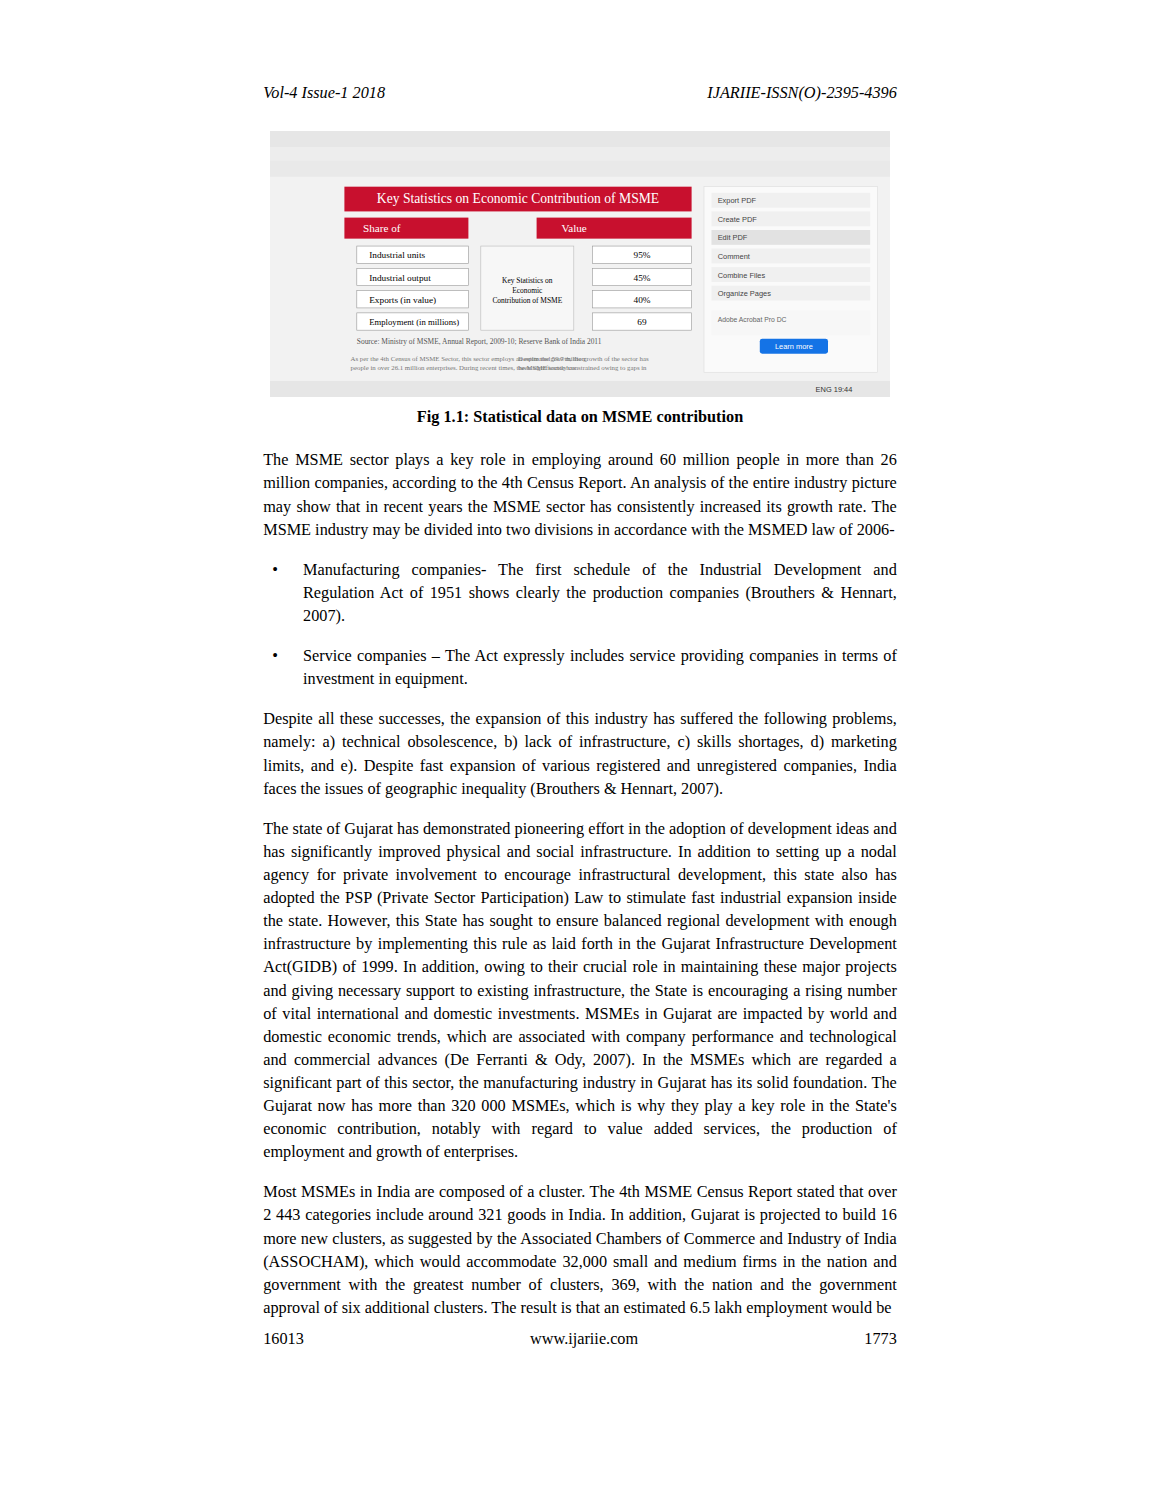Vol-4 Issue-1 2018
IJARIIE-ISSN(O)-2395-4396
Fig 1.1: Statistical data on MSME contribution
The MSME sector plays a key role in employing around 60 million people in more than 26 million companies, according to the 4th Census Report. An analysis of the entire industry picture may show that in recent years the MSME sector has consistently increased its growth rate. The MSME industry may be divided into two divisions in accordance with the MSMED law of 2006-
Manufacturing companies- The first schedule of the Industrial Development and Regulation Act of 1951 shows clearly the production companies (Brouthers & Hennart, 2007).
Service companies – The Act expressly includes service providing companies in terms of investment in equipment.
Despite all these successes, the expansion of this industry has suffered the following problems, namely: a) technical obsolescence, b) lack of infrastructure, c) skills shortages, d) marketing limits, and e). Despite fast expansion of various registered and unregistered companies, India faces the issues of geographic inequality (Brouthers & Hennart, 2007).
The state of Gujarat has demonstrated pioneering effort in the adoption of development ideas and has significantly improved physical and social infrastructure. In addition to setting up a nodal agency for private involvement to encourage infrastructural development, this state also has adopted the PSP (Private Sector Participation) Law to stimulate fast industrial expansion inside the state. However, this State has sought to ensure balanced regional development with enough infrastructure by implementing this rule as laid forth in the Gujarat Infrastructure Development Act(GIDB) of 1999. In addition, owing to their crucial role in maintaining these major projects and giving necessary support to existing infrastructure, the State is encouraging a rising number of vital international and domestic investments. MSMEs in Gujarat are impacted by world and domestic economic trends, which are associated with company performance and technological and commercial advances (De Ferranti & Ody, 2007). In the MSMEs which are regarded a significant part of this sector, the manufacturing industry in Gujarat has its solid foundation. The Gujarat now has more than 320 000 MSMEs, which is why they play a key role in the State's economic contribution, notably with regard to value added services, the production of employment and growth of enterprises.
Most MSMEs in India are composed of a cluster. The 4th MSME Census Report stated that over 2 443 categories include around 321 goods in India. In addition, Gujarat is projected to build 16 more new clusters, as suggested by the Associated Chambers of Commerce and Industry of India (ASSOCHAM), which would accommodate 32,000 small and medium firms in the nation and government with the greatest number of clusters, 369, with the nation and the government approval of six additional clusters. The result is that an estimated 6.5 lakh employment would be
16013
www.ijariie.com
1773